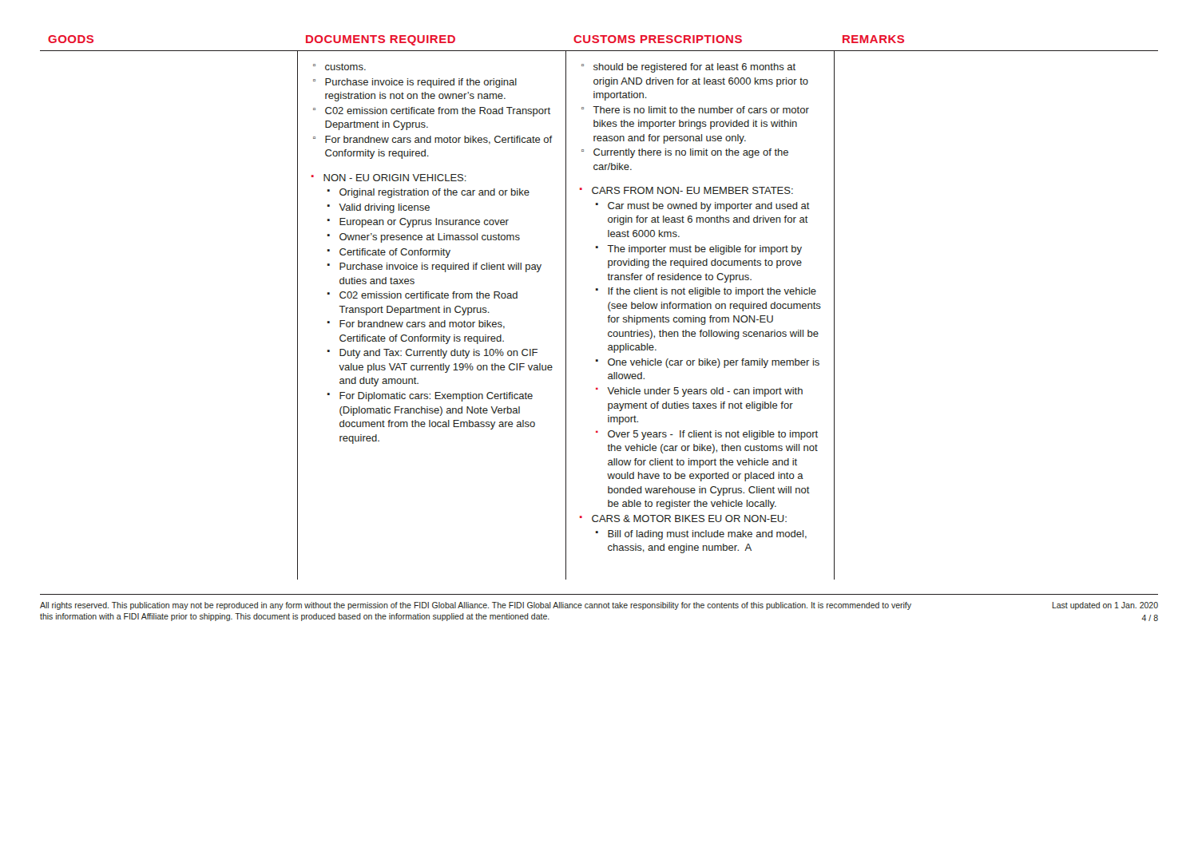| GOODS | DOCUMENTS REQUIRED | CUSTOMS PRESCRIPTIONS | REMARKS |
| --- | --- | --- | --- |
| | customs. Purchase invoice is required if the original registration is not on the owner’s name. C02 emission certificate from the Road Transport Department in Cyprus. For brandnew cars and motor bikes, Certificate of Conformity is required. NON - EU ORIGIN VEHICLES: Original registration of the car and or bike Valid driving license European or Cyprus Insurance cover Owner’s presence at Limassol customs Certificate of Conformity Purchase invoice is required if client will pay duties and taxes C02 emission certificate from the Road Transport Department in Cyprus. For brandnew cars and motor bikes, Certificate of Conformity is required. Duty and Tax: Currently duty is 10% on CIF value plus VAT currently 19% on the CIF value and duty amount. For Diplomatic cars: Exemption Certificate (Diplomatic Franchise) and Note Verbal document from the local Embassy are also required. | should be registered for at least 6 months at origin AND driven for at least 6000 kms prior to importation. There is no limit to the number of cars or motor bikes the importer brings provided it is within reason and for personal use only. Currently there is no limit on the age of the car/bike. CARS FROM NON- EU MEMBER STATES: Car must be owned by importer and used at origin for at least 6 months and driven for at least 6000 kms. The importer must be eligible for import by providing the required documents to prove transfer of residence to Cyprus. If the client is not eligible to import the vehicle (see below information on required documents for shipments coming from NON-EU countries), then the following scenarios will be applicable. One vehicle (car or bike) per family member is allowed. Vehicle under 5 years old - can import with payment of duties taxes if not eligible for import. Over 5 years - If client is not eligible to import the vehicle (car or bike), then customs will not allow for client to import the vehicle and it would have to be exported or placed into a bonded warehouse in Cyprus. Client will not be able to register the vehicle locally. CARS & MOTOR BIKES EU OR NON-EU: Bill of lading must include make and model, chassis, and engine number. A | |
All rights reserved. This publication may not be reproduced in any form without the permission of the FIDI Global Alliance. The FIDI Global Alliance cannot take responsibility for the contents of this publication. It is recommended to verify this information with a FIDI Affiliate prior to shipping. This document is produced based on the information supplied at the mentioned date.
Last updated on 1 Jan. 2020 4 / 8